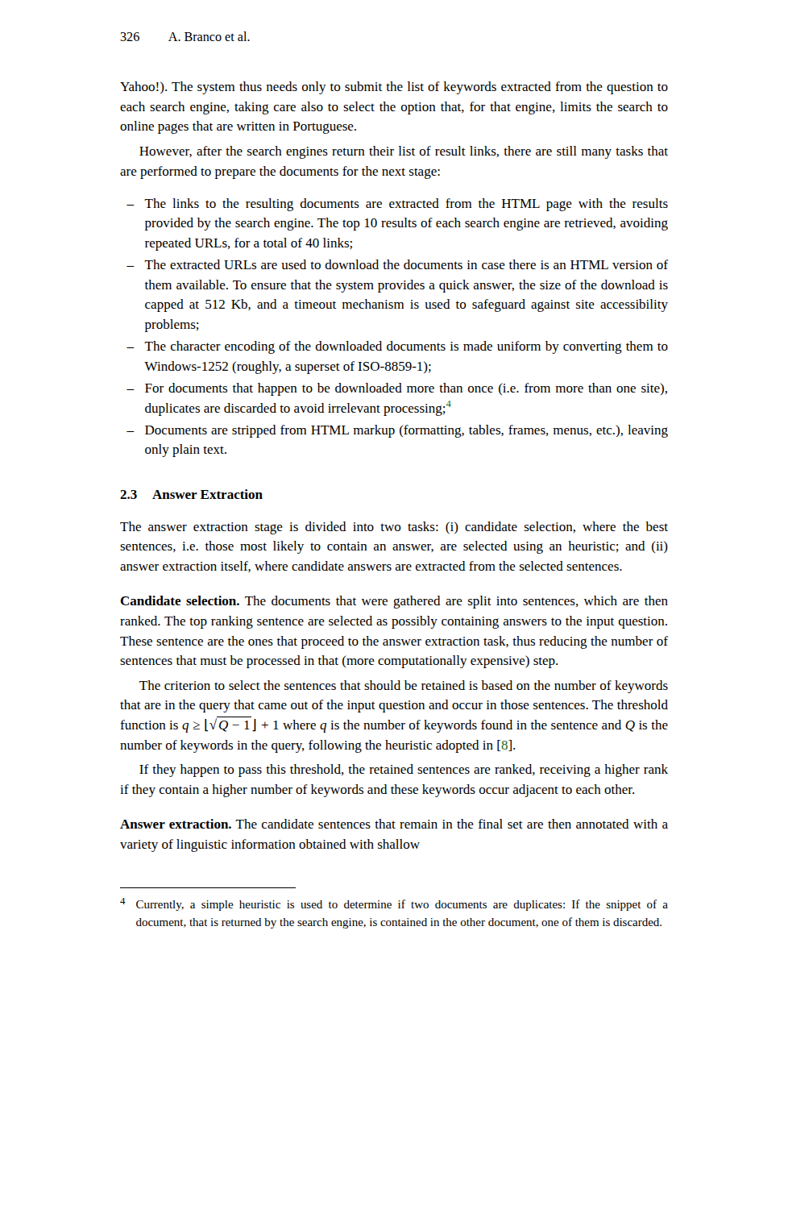326 A. Branco et al.
Yahoo!). The system thus needs only to submit the list of keywords extracted from the question to each search engine, taking care also to select the option that, for that engine, limits the search to online pages that are written in Portuguese.
However, after the search engines return their list of result links, there are still many tasks that are performed to prepare the documents for the next stage:
The links to the resulting documents are extracted from the HTML page with the results provided by the search engine. The top 10 results of each search engine are retrieved, avoiding repeated URLs, for a total of 40 links;
The extracted URLs are used to download the documents in case there is an HTML version of them available. To ensure that the system provides a quick answer, the size of the download is capped at 512 Kb, and a timeout mechanism is used to safeguard against site accessibility problems;
The character encoding of the downloaded documents is made uniform by converting them to Windows-1252 (roughly, a superset of ISO-8859-1);
For documents that happen to be downloaded more than once (i.e. from more than one site), duplicates are discarded to avoid irrelevant processing;4
Documents are stripped from HTML markup (formatting, tables, frames, menus, etc.), leaving only plain text.
2.3 Answer Extraction
The answer extraction stage is divided into two tasks: (i) candidate selection, where the best sentences, i.e. those most likely to contain an answer, are selected using an heuristic; and (ii) answer extraction itself, where candidate answers are extracted from the selected sentences.
Candidate selection. The documents that were gathered are split into sentences, which are then ranked. The top ranking sentence are selected as possibly containing answers to the input question. These sentence are the ones that proceed to the answer extraction task, thus reducing the number of sentences that must be processed in that (more computationally expensive) step.
The criterion to select the sentences that should be retained is based on the number of keywords that are in the query that came out of the input question and occur in those sentences. The threshold function is q ≥ ⌊√Q − 1⌋ + 1 where q is the number of keywords found in the sentence and Q is the number of keywords in the query, following the heuristic adopted in [8].
If they happen to pass this threshold, the retained sentences are ranked, receiving a higher rank if they contain a higher number of keywords and these keywords occur adjacent to each other.
Answer extraction. The candidate sentences that remain in the final set are then annotated with a variety of linguistic information obtained with shallow
4 Currently, a simple heuristic is used to determine if two documents are duplicates: If the snippet of a document, that is returned by the search engine, is contained in the other document, one of them is discarded.